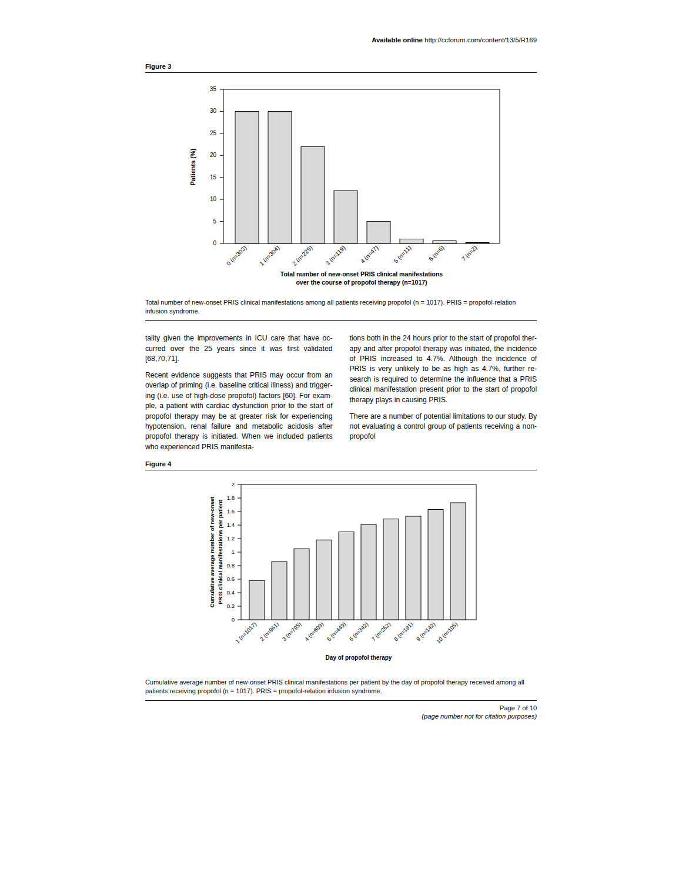Available online http://ccforum.com/content/13/5/R169
Figure 3
0 5 10 15 20 25 30 35 Patients (%) 0 (n=303) 1 (n=304) 2 (n=225) 3 (n=119) 4 (n=47) 5 (n=11) 6 (n=6) 7 (n=2) Total number of new-onset PRIS clinical manifestations over the course of propofol therapy (n=1017)
Total number of new-onset PRIS clinical manifestations among all patients receiving propofol (n = 1017). PRIS = propofol-relation infusion syndrome.
tality given the improvements in ICU care that have occurred over the 25 years since it was first validated [68,70,71].
Recent evidence suggests that PRIS may occur from an overlap of priming (i.e. baseline critical illness) and triggering (i.e. use of high-dose propofol) factors [60]. For example, a patient with cardiac dysfunction prior to the start of propofol therapy may be at greater risk for experiencing hypotension, renal failure and metabolic acidosis after propofol therapy is initiated. When we included patients who experienced PRIS manifesta-
tions both in the 24 hours prior to the start of propofol therapy and after propofol therapy was initiated, the incidence of PRIS increased to 4.7%. Although the incidence of PRIS is very unlikely to be as high as 4.7%, further research is required to determine the influence that a PRIS clinical manifestation present prior to the start of propofol therapy plays in causing PRIS.
There are a number of potential limitations to our study. By not evaluating a control group of patients receiving a non-propofol
Figure 4
0 0.2 0.4 0.6 0.8 1 1.2 1.4 1.6 1.8 2 Cumulative average number of new-onset PRIS clinical manifestations per patient 1 (n=1017) 2 (n=961) 3 (n=795) 4 (n=609) 5 (n=449) 6 (n=342) 7 (n=262) 8 (n=191) 9 (n=142) 10 (n=105) Day of propofol therapy
Cumulative average number of new-onset PRIS clinical manifestations per patient by the day of propofol therapy received among all patients receiving propofol (n = 1017). PRIS = propofol-relation infusion syndrome.
Page 7 of 10
(page number not for citation purposes)